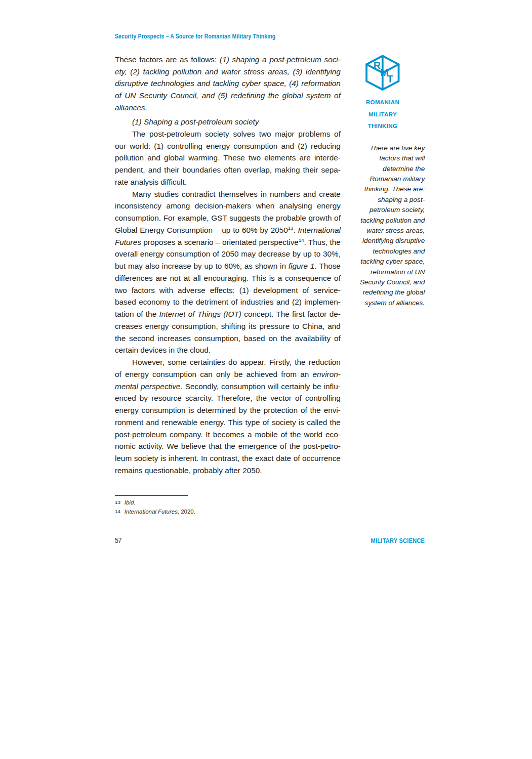Security Prospects – A Source for Romanian Military Thinking
These factors are as follows: (1) shaping a post-petroleum society, (2) tackling pollution and water stress areas, (3) identifying disruptive technologies and tackling cyber space, (4) reformation of UN Security Council, and (5) redefining the global system of alliances.
(1) Shaping a post-petroleum society
The post-petroleum society solves two major problems of our world: (1) controlling energy consumption and (2) reducing pollution and global warming. These two elements are interdependent, and their boundaries often overlap, making their separate analysis difficult.
Many studies contradict themselves in numbers and create inconsistency among decision-makers when analysing energy consumption. For example, GST suggests the probable growth of Global Energy Consumption – up to 60% by 205013. International Futures proposes a scenario – orientated perspective14. Thus, the overall energy consumption of 2050 may decrease by up to 30%, but may also increase by up to 60%, as shown in figure 1. Those differences are not at all encouraging. This is a consequence of two factors with adverse effects: (1) development of service-based economy to the detriment of industries and (2) implementation of the Internet of Things (IOT) concept. The first factor decreases energy consumption, shifting its pressure to China, and the second increases consumption, based on the availability of certain devices in the cloud.
However, some certainties do appear. Firstly, the reduction of energy consumption can only be achieved from an environmental perspective. Secondly, consumption will certainly be influenced by resource scarcity. Therefore, the vector of controlling energy consumption is determined by the protection of the environment and renewable energy. This type of society is called the post-petroleum company. It becomes a mobile of the world economic activity. We believe that the emergence of the post-petroleum society is inherent. In contrast, the exact date of occurrence remains questionable, probably after 2050.
R M T ROMANIAN
MILITARY
THINKING
There are five key factors that will determine the Romanian military thinking. These are: shaping a post-petroleum society, tackling pollution and water stress areas, identifying disruptive technologies and tackling cyber space, reformation of UN Security Council, and redefining the global system of alliances.
13 Ibid.
14 International Futures, 2020.
57
MILITARY SCIENCE